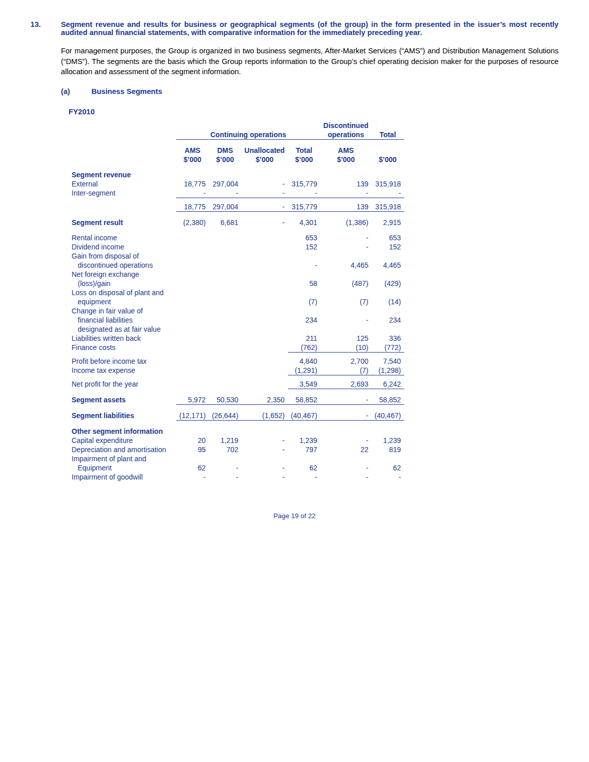13.
Segment revenue and results for business or geographical segments (of the group) in the form presented in the issuer’s most recently audited annual financial statements, with comparative information for the immediately preceding year.
For management purposes, the Group is organized in two business segments, After-Market Services (“AMS”) and Distribution Management Solutions (“DMS”). The segments are the basis which the Group reports information to the Group’s chief operating decision maker for the purposes of resource allocation and assessment of the segment information.
(a) Business Segments
FY2010
| | | | | | Discontinued | |
| | Continuing operations | operations | Total |
| | AMS | DMS | Unallocated | Total | AMS | |
| | $’000 | $’000 | $’000 | $’000 | $’000 | $’000 |
| Segment revenue | |
| External | 18,775 | 297,004 | - | 315,779 | 139 | 315,918 |
| Inter-segment | - | - | - | - | - | - |
| | 18,775 | 297,004 | - | 315,779 | 139 | 315,918 |
| Segment result | (2,380) | 6,681 | - | 4,301 | (1,386) | 2,915 |
| Rental income | | | | 653 | - | 653 |
| Dividend income | | | | 152 | - | 152 |
| Gain from disposal of | | | | | | |
| discontinued operations | | | | - | 4,465 | 4,465 |
| Net foreign exchange | | | | | | |
| (loss)/gain | | | | 58 | (487) | (429) |
| Loss on disposal of plant and | | | | | | |
| equipment | | | | (7) | (7) | (14) |
| Change in fair value of | | | | | | |
| financial liabilities | | | | 234 | - | 234 |
| designated as at fair value | | | | | | |
| Liabilities written back | | | | 211 | 125 | 336 |
| Finance costs | | | | (762) | (10) | (772) |
| Profit before income tax | | | | 4,840 | 2,700 | 7,540 |
| Income tax expense | | | | (1,291) | (7) | (1,298) |
| Net profit for the year | | | | 3,549 | 2,693 | 6,242 |
| Segment assets | 5,972 | 50,530 | 2,350 | 58,852 | - | 58,852 |
| Segment liabilities | (12,171) | (26,644) | (1,652) | (40,467) | - | (40,467) |
| Other segment information | |
| Capital expenditure | 20 | 1,219 | - | 1,239 | - | 1,239 |
| Depreciation and amortisation | 95 | 702 | - | 797 | 22 | 819 |
| Impairment of plant and | | | | | | |
| Equipment | 62 | - | - | 62 | - | 62 |
| Impairment of goodwill | - | - | - | - | - | - |
Page 19 of 22